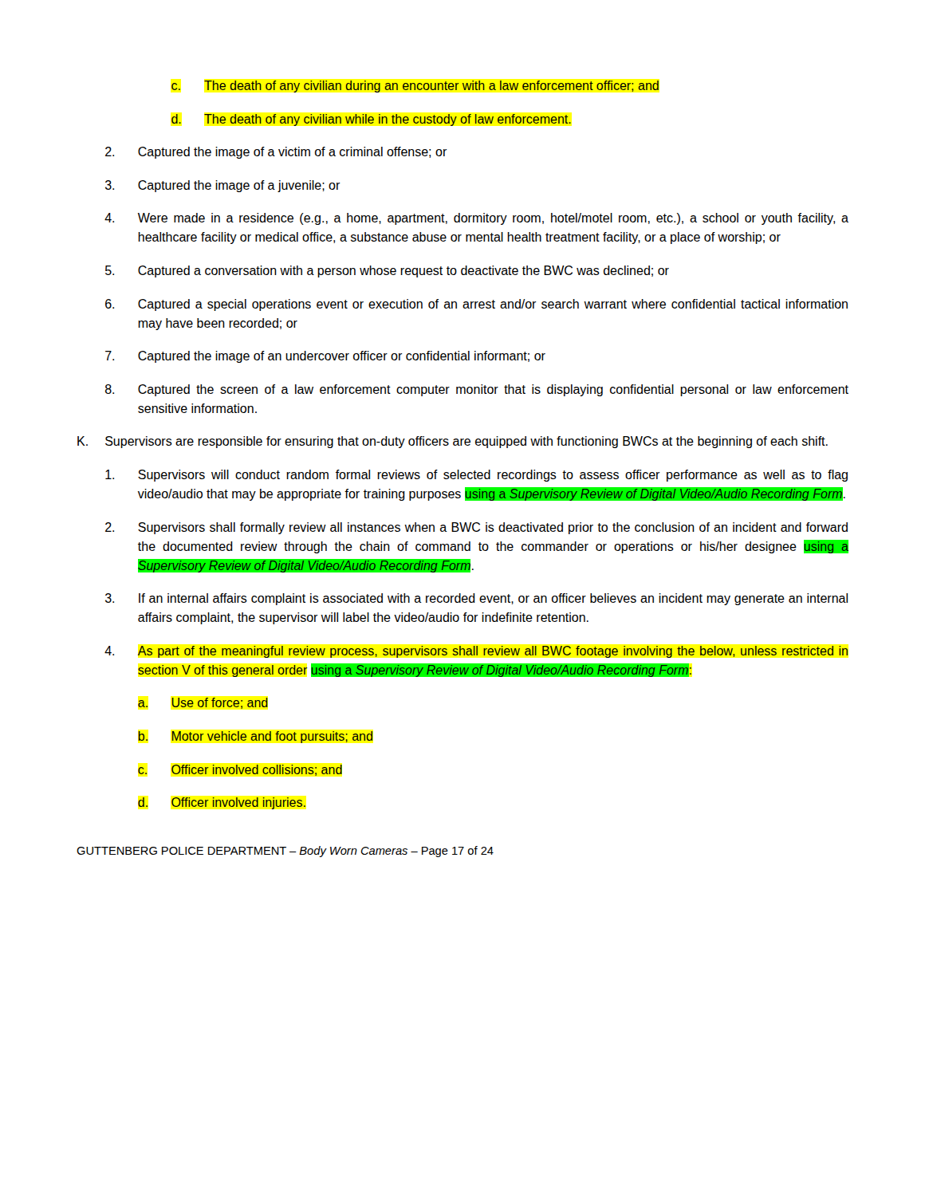c.
The death of any civilian during an encounter with a law enforcement officer; and
d.
The death of any civilian while in the custody of law enforcement.
2.
Captured the image of a victim of a criminal offense; or
3.
Captured the image of a juvenile; or
4.
Were made in a residence (e.g., a home, apartment, dormitory room, hotel/motel room, etc.), a school or youth facility, a healthcare facility or medical office, a substance abuse or mental health treatment facility, or a place of worship; or
5.
Captured a conversation with a person whose request to deactivate the BWC was declined; or
6.
Captured a special operations event or execution of an arrest and/or search warrant where confidential tactical information may have been recorded; or
7.
Captured the image of an undercover officer or confidential informant; or
8.
Captured the screen of a law enforcement computer monitor that is displaying confidential personal or law enforcement sensitive information.
K.
Supervisors are responsible for ensuring that on-duty officers are equipped with functioning BWCs at the beginning of each shift.
1.
Supervisors will conduct random formal reviews of selected recordings to assess officer performance as well as to flag video/audio that may be appropriate for training purposes using a Supervisory Review of Digital Video/Audio Recording Form.
2.
Supervisors shall formally review all instances when a BWC is deactivated prior to the conclusion of an incident and forward the documented review through the chain of command to the commander or operations or his/her designee using a Supervisory Review of Digital Video/Audio Recording Form.
3.
If an internal affairs complaint is associated with a recorded event, or an officer believes an incident may generate an internal affairs complaint, the supervisor will label the video/audio for indefinite retention.
4.
As part of the meaningful review process, supervisors shall review all BWC footage involving the below, unless restricted in section V of this general order using a Supervisory Review of Digital Video/Audio Recording Form:
a.
Use of force; and
b.
Motor vehicle and foot pursuits; and
c.
Officer involved collisions; and
d.
Officer involved injuries.
GUTTENBERG POLICE DEPARTMENT – Body Worn Cameras – Page 17 of 24